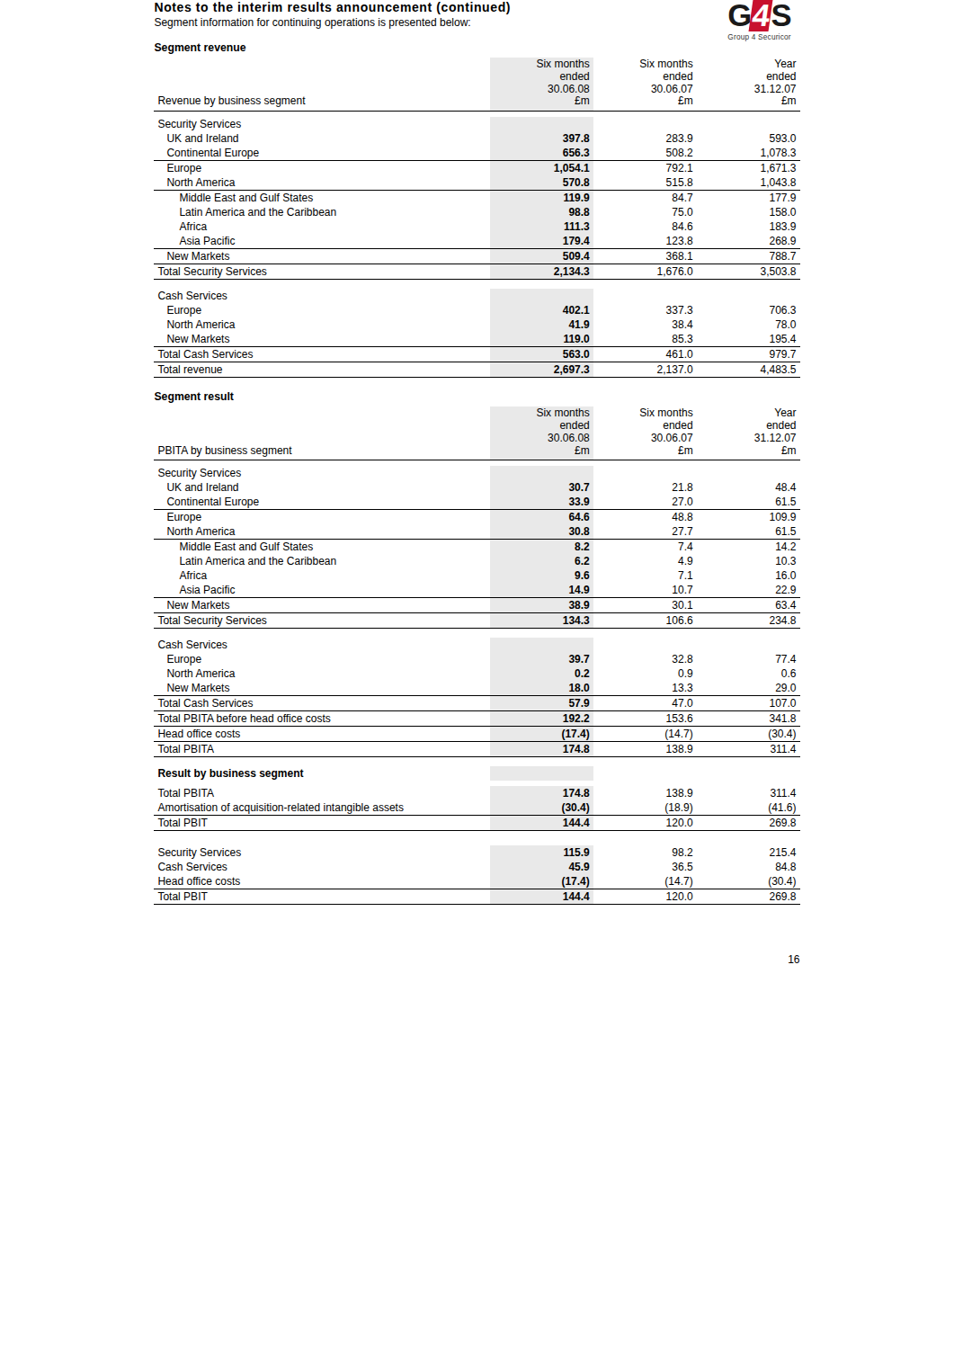G4 S
Group 4 Securicor
Notes to the interim results announcement (continued)
Segment information for continuing operations is presented below:
Segment revenue
| Revenue by business segment | Six months ended 30.06.08 £m | Six months ended 30.06.07 £m | Year ended 31.12.07 £m |
| --- | --- | --- | --- |
| Security Services | | | |
| UK and Ireland | 397.8 | 283.9 | 593.0 |
| Continental Europe | 656.3 | 508.2 | 1,078.3 |
| Europe | 1,054.1 | 792.1 | 1,671.3 |
| North America | 570.8 | 515.8 | 1,043.8 |
| Middle East and Gulf States | 119.9 | 84.7 | 177.9 |
| Latin America and the Caribbean | 98.8 | 75.0 | 158.0 |
| Africa | 111.3 | 84.6 | 183.9 |
| Asia Pacific | 179.4 | 123.8 | 268.9 |
| New Markets | 509.4 | 368.1 | 788.7 |
| Total Security Services | 2,134.3 | 1,676.0 | 3,503.8 |
| Cash Services | | | |
| Europe | 402.1 | 337.3 | 706.3 |
| North America | 41.9 | 38.4 | 78.0 |
| New Markets | 119.0 | 85.3 | 195.4 |
| Total Cash Services | 563.0 | 461.0 | 979.7 |
| Total revenue | 2,697.3 | 2,137.0 | 4,483.5 |
Segment result
| PBITA by business segment | Six months ended 30.06.08 £m | Six months ended 30.06.07 £m | Year ended 31.12.07 £m |
| --- | --- | --- | --- |
| Security Services | | | |
| UK and Ireland | 30.7 | 21.8 | 48.4 |
| Continental Europe | 33.9 | 27.0 | 61.5 |
| Europe | 64.6 | 48.8 | 109.9 |
| North America | 30.8 | 27.7 | 61.5 |
| Middle East and Gulf States | 8.2 | 7.4 | 14.2 |
| Latin America and the Caribbean | 6.2 | 4.9 | 10.3 |
| Africa | 9.6 | 7.1 | 16.0 |
| Asia Pacific | 14.9 | 10.7 | 22.9 |
| New Markets | 38.9 | 30.1 | 63.4 |
| Total Security Services | 134.3 | 106.6 | 234.8 |
| Cash Services | | | |
| Europe | 39.7 | 32.8 | 77.4 |
| North America | 0.2 | 0.9 | 0.6 |
| New Markets | 18.0 | 13.3 | 29.0 |
| Total Cash Services | 57.9 | 47.0 | 107.0 |
| Total PBITA before head office costs | 192.2 | 153.6 | 341.8 |
| Head office costs | (17.4) | (14.7) | (30.4) |
| Total PBITA | 174.8 | 138.9 | 311.4 |
| Result by business segment | | | |
| Total PBITA | 174.8 | 138.9 | 311.4 |
| Amortisation of acquisition-related intangible assets | (30.4) | (18.9) | (41.6) |
| Total PBIT | 144.4 | 120.0 | 269.8 |
| Security Services | 115.9 | 98.2 | 215.4 |
| Cash Services | 45.9 | 36.5 | 84.8 |
| Head office costs | (17.4) | (14.7) | (30.4) |
| Total PBIT | 144.4 | 120.0 | 269.8 |
16